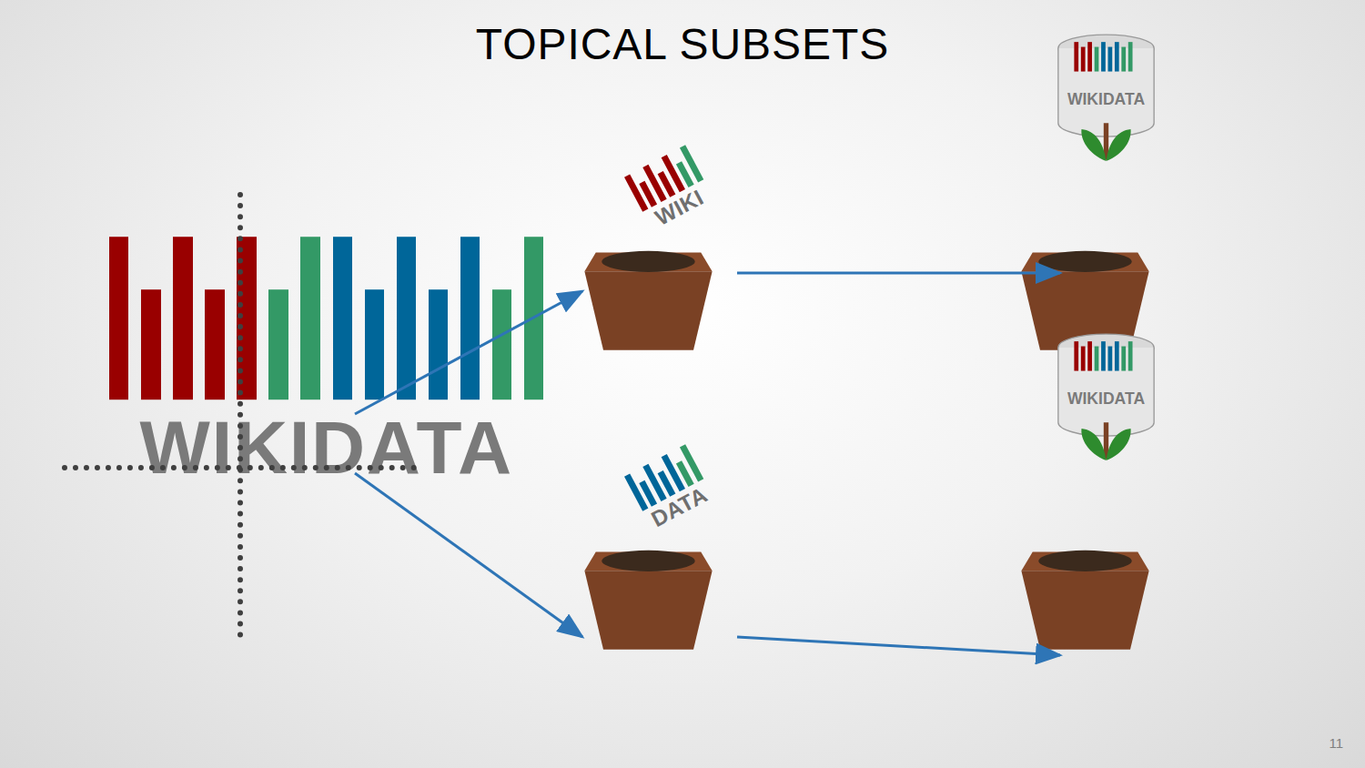Topical Subsets
WIKIDATA
WIKI
DATA
WIKIDATA
WIKIDATA
11